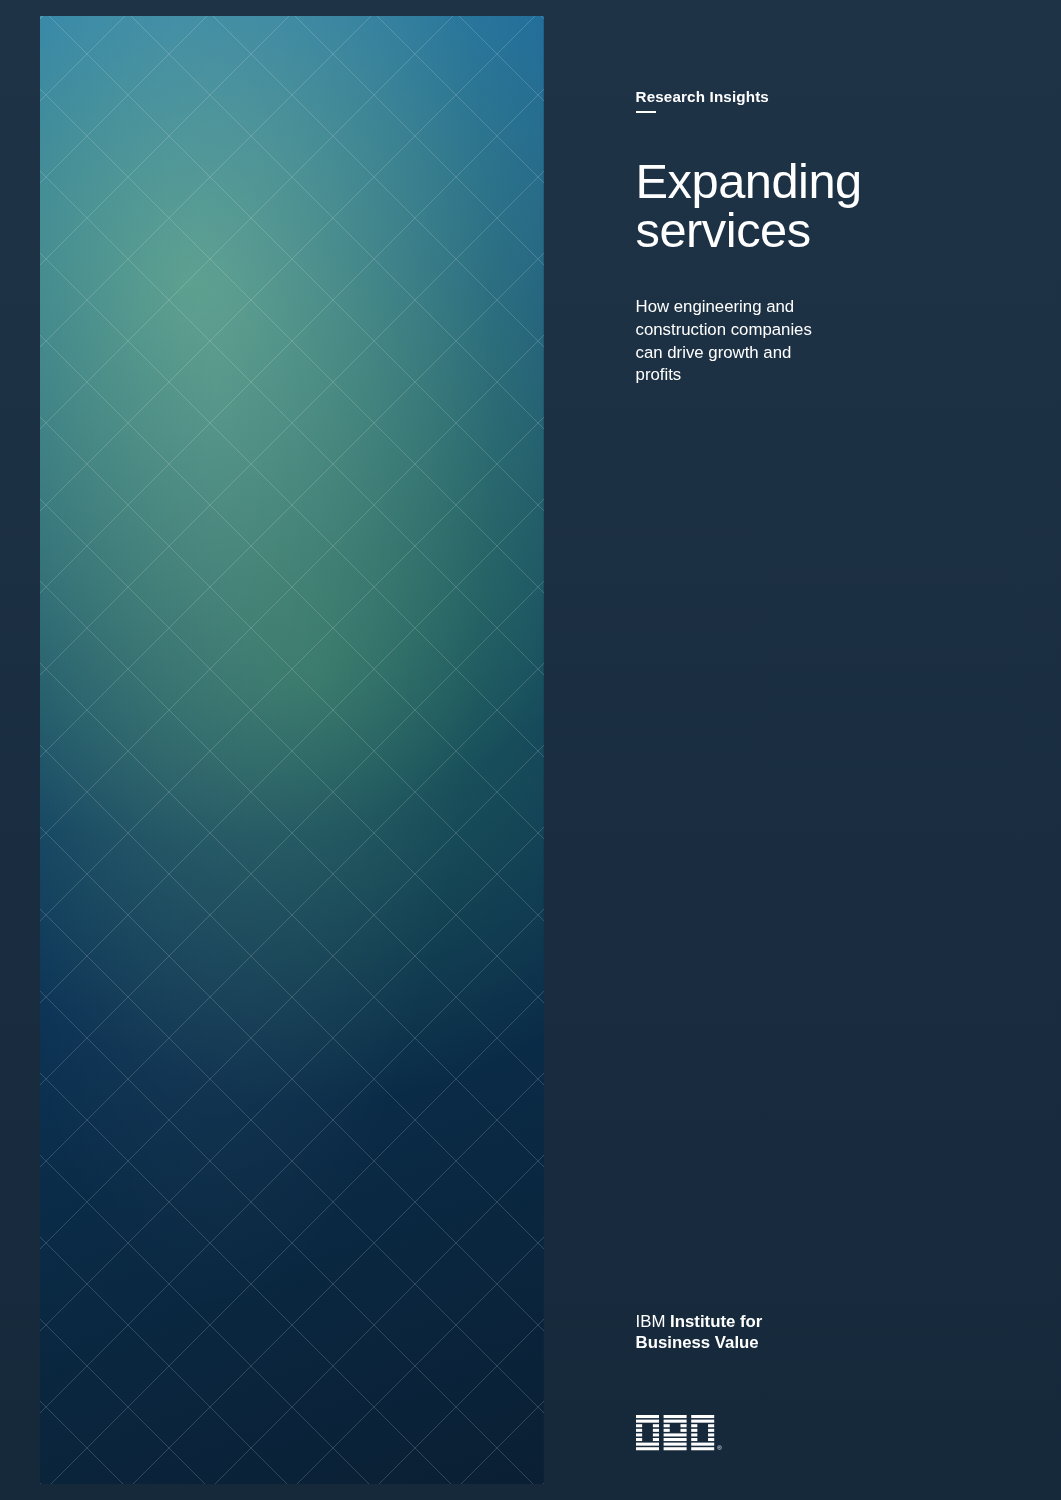Curved glass building facade with diamond lattice and greenery
Research Insights
Expanding
services
How engineering and construction companies can drive growth and profits
IBM Institute for
Business Value
®